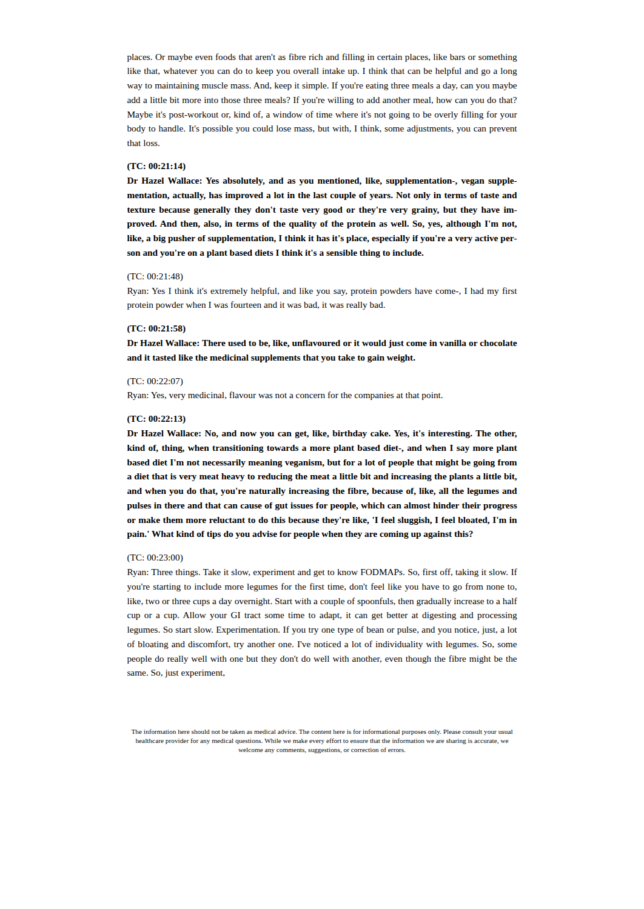places. Or maybe even foods that aren't as fibre rich and filling in certain places, like bars or something like that, whatever you can do to keep you overall intake up. I think that can be helpful and go a long way to maintaining muscle mass. And, keep it simple. If you're eating three meals a day, can you maybe add a little bit more into those three meals? If you're willing to add another meal, how can you do that? Maybe it's post-workout or, kind of, a window of time where it's not going to be overly filling for your body to handle. It's possible you could lose mass, but with, I think, some adjustments, you can prevent that loss.
(TC: 00:21:14)
Dr Hazel Wallace: Yes absolutely, and as you mentioned, like, supplementation-, vegan supplementation, actually, has improved a lot in the last couple of years. Not only in terms of taste and texture because generally they don't taste very good or they're very grainy, but they have improved. And then, also, in terms of the quality of the protein as well. So, yes, although I'm not, like, a big pusher of supplementation, I think it has it's place, especially if you're a very active person and you're on a plant based diets I think it's a sensible thing to include.
(TC: 00:21:48)
Ryan: Yes I think it's extremely helpful, and like you say, protein powders have come-, I had my first protein powder when I was fourteen and it was bad, it was really bad.
(TC: 00:21:58)
Dr Hazel Wallace: There used to be, like, unflavoured or it would just come in vanilla or chocolate and it tasted like the medicinal supplements that you take to gain weight.
(TC: 00:22:07)
Ryan: Yes, very medicinal, flavour was not a concern for the companies at that point.
(TC: 00:22:13)
Dr Hazel Wallace: No, and now you can get, like, birthday cake. Yes, it's interesting. The other, kind of, thing, when transitioning towards a more plant based diet-, and when I say more plant based diet I'm not necessarily meaning veganism, but for a lot of people that might be going from a diet that is very meat heavy to reducing the meat a little bit and increasing the plants a little bit, and when you do that, you're naturally increasing the fibre, because of, like, all the legumes and pulses in there and that can cause of gut issues for people, which can almost hinder their progress or make them more reluctant to do this because they're like, 'I feel sluggish, I feel bloated, I'm in pain.' What kind of tips do you advise for people when they are coming up against this?
(TC: 00:23:00)
Ryan: Three things. Take it slow, experiment and get to know FODMAPs. So, first off, taking it slow. If you're starting to include more legumes for the first time, don't feel like you have to go from none to, like, two or three cups a day overnight. Start with a couple of spoonfuls, then gradually increase to a half cup or a cup. Allow your GI tract some time to adapt, it can get better at digesting and processing legumes. So start slow. Experimentation. If you try one type of bean or pulse, and you notice, just, a lot of bloating and discomfort, try another one. I've noticed a lot of individuality with legumes. So, some people do really well with one but they don't do well with another, even though the fibre might be the same. So, just experiment,
The information here should not be taken as medical advice. The content here is for informational purposes only. Please consult your usual healthcare provider for any medical questions. While we make every effort to ensure that the information we are sharing is accurate, we welcome any comments, suggestions, or correction of errors.